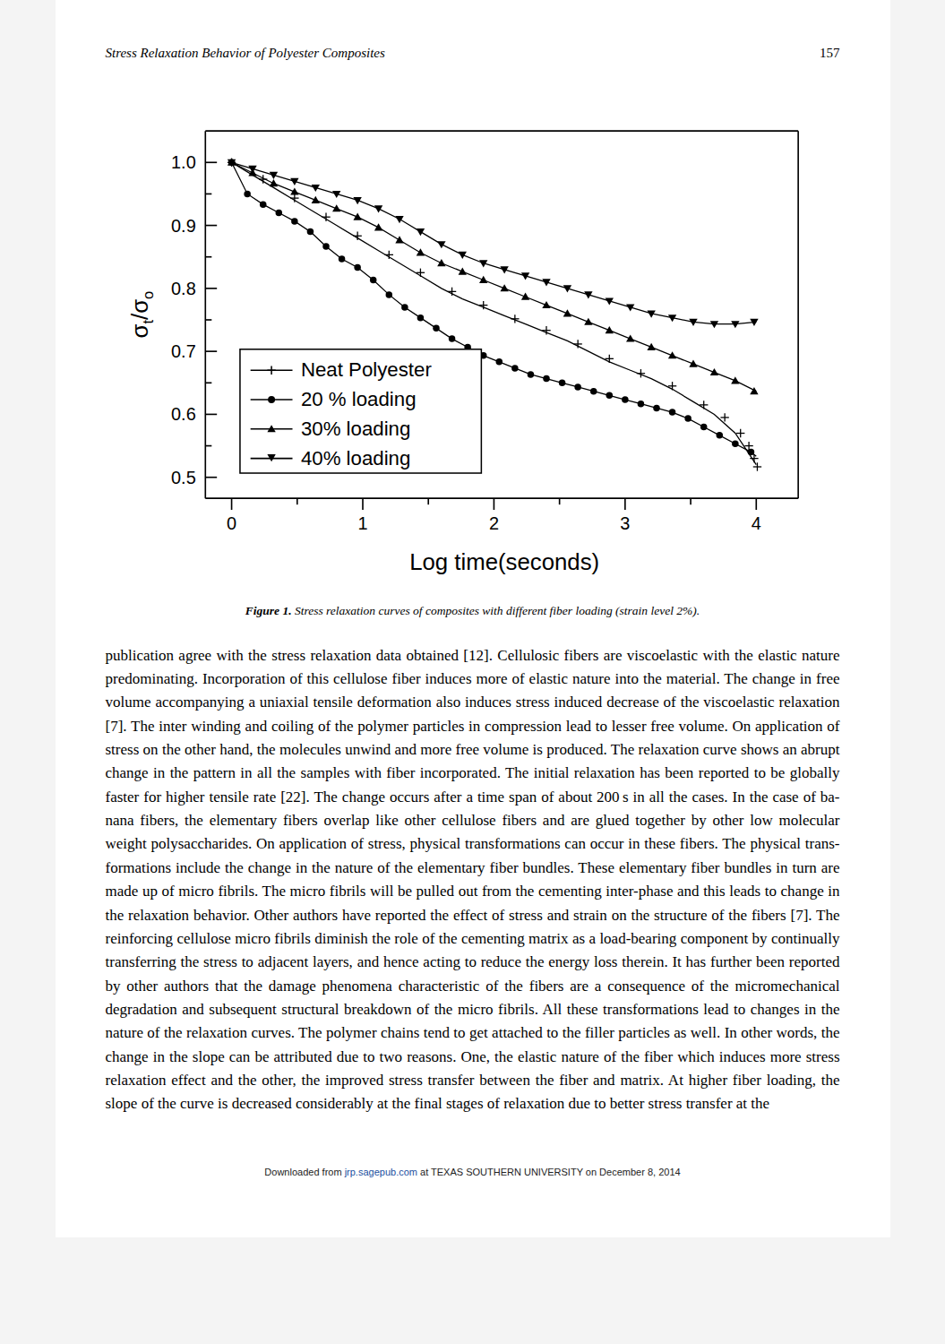Stress Relaxation Behavior of Polyester Composites 157
Stress relaxation curves of composites with different fiber loading Plot of normalized stress sigma t over sigma o versus log time in seconds for neat polyester and composites with 20, 30 and 40 percent fiber loading at 2 percent strain level. All curves decay from 1.0 at log time 0; the 40 percent loading curve retains the highest normalized stress near 0.73 at log time 4, while neat polyester falls lowest to about 0.52. 1.0 0.9 0.8 0.7 0.6 0.5 0 1 2 3 4 σt/σo Log time(seconds) Neat Polyester 20 % loading 30% loading 40% loading
Figure 1. Stress relaxation curves of composites with different fiber loading (strain level 2%).
publication agree with the stress relaxation data obtained [12]. Cellulosic fibers are viscoelastic with the elastic nature predominating. Incorporation of this cellulose fiber induces more of elastic nature into the material. The change in free volume accompanying a uniaxial tensile deformation also induces stress induced decrease of the viscoelastic relaxation [7]. The inter winding and coiling of the polymer particles in compression lead to lesser free volume. On application of stress on the other hand, the molecules unwind and more free volume is produced. The relaxation curve shows an abrupt change in the pattern in all the samples with fiber incorporated. The initial relaxation has been reported to be globally faster for higher tensile rate [22]. The change occurs after a time span of about 200 s in all the cases. In the case of banana fibers, the elementary fibers overlap like other cellulose fibers and are glued together by other low molecular weight polysaccharides. On application of stress, physical transformations can occur in these fibers. The physical transformations include the change in the nature of the elementary fiber bundles. These elementary fiber bundles in turn are made up of micro fibrils. The micro fibrils will be pulled out from the cementing inter-phase and this leads to change in the relaxation behavior. Other authors have reported the effect of stress and strain on the structure of the fibers [7]. The reinforcing cellulose micro fibrils diminish the role of the cementing matrix as a load-bearing component by continually transferring the stress to adjacent layers, and hence acting to reduce the energy loss therein. It has further been reported by other authors that the damage phenomena characteristic of the fibers are a consequence of the micromechanical degradation and subsequent structural breakdown of the micro fibrils. All these transformations lead to changes in the nature of the relaxation curves. The polymer chains tend to get attached to the filler particles as well. In other words, the change in the slope can be attributed due to two reasons. One, the elastic nature of the fiber which induces more stress relaxation effect and the other, the improved stress transfer between the fiber and matrix. At higher fiber loading, the slope of the curve is decreased considerably at the final stages of relaxation due to better stress transfer at the
Downloaded from jrp.sagepub.com at TEXAS SOUTHERN UNIVERSITY on December 8, 2014